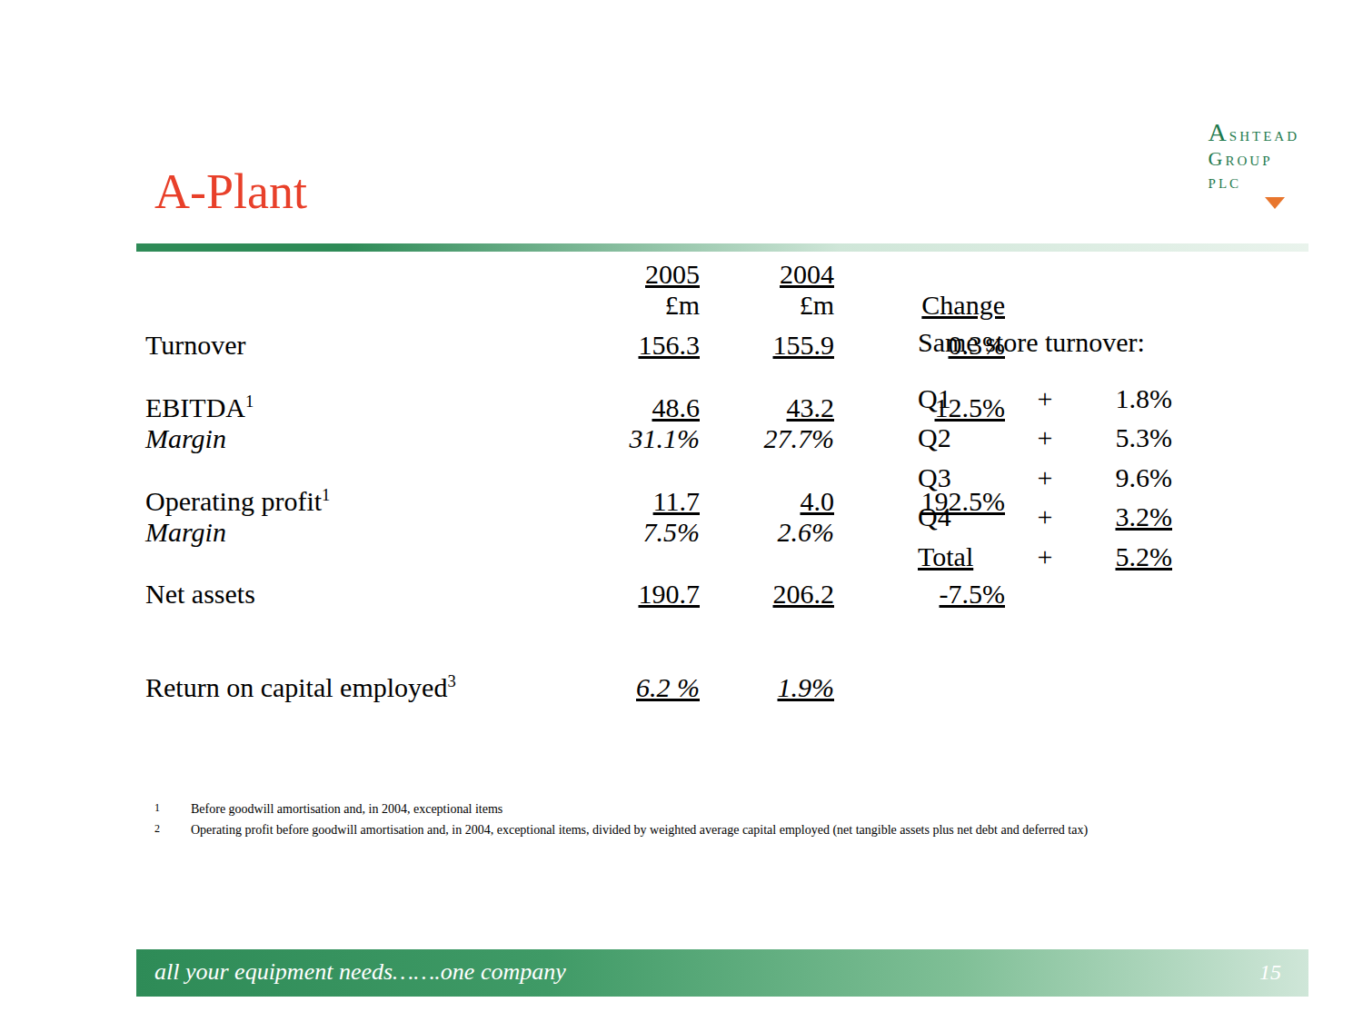Ashtead
Group
plc
A-Plant
| | 2005 | 2004 | |
| | £m | £m | Change |
| Turnover | 156.3 | 155.9 | 0.3% |
| EBITDA 1 | 48.6 | 43.2 | 12.5% |
| Margin | 31.1% | 27.7% | |
| Operating profit 1 | 11.7 | 4.0 | 192.5% |
| Margin | 7.5% | 2.6% | |
| Net assets | 190.7 | 206.2 | -7.5% |
| Return on capital employed 3 | 6.2 % | 1.9% | |
Same store turnover:
| Q1 | + | 1.8% |
| Q2 | + | 5.3% |
| Q3 | + | 9.6% |
| Q4 | + | 3.2% |
| Total | + | 5.2% |
1 Before goodwill amortisation and, in 2004, exceptional items
2 Operating profit before goodwill amortisation and, in 2004, exceptional items, divided by weighted average capital employed (net tangible assets plus net debt and deferred tax)
all your equipment needs…….one company
15